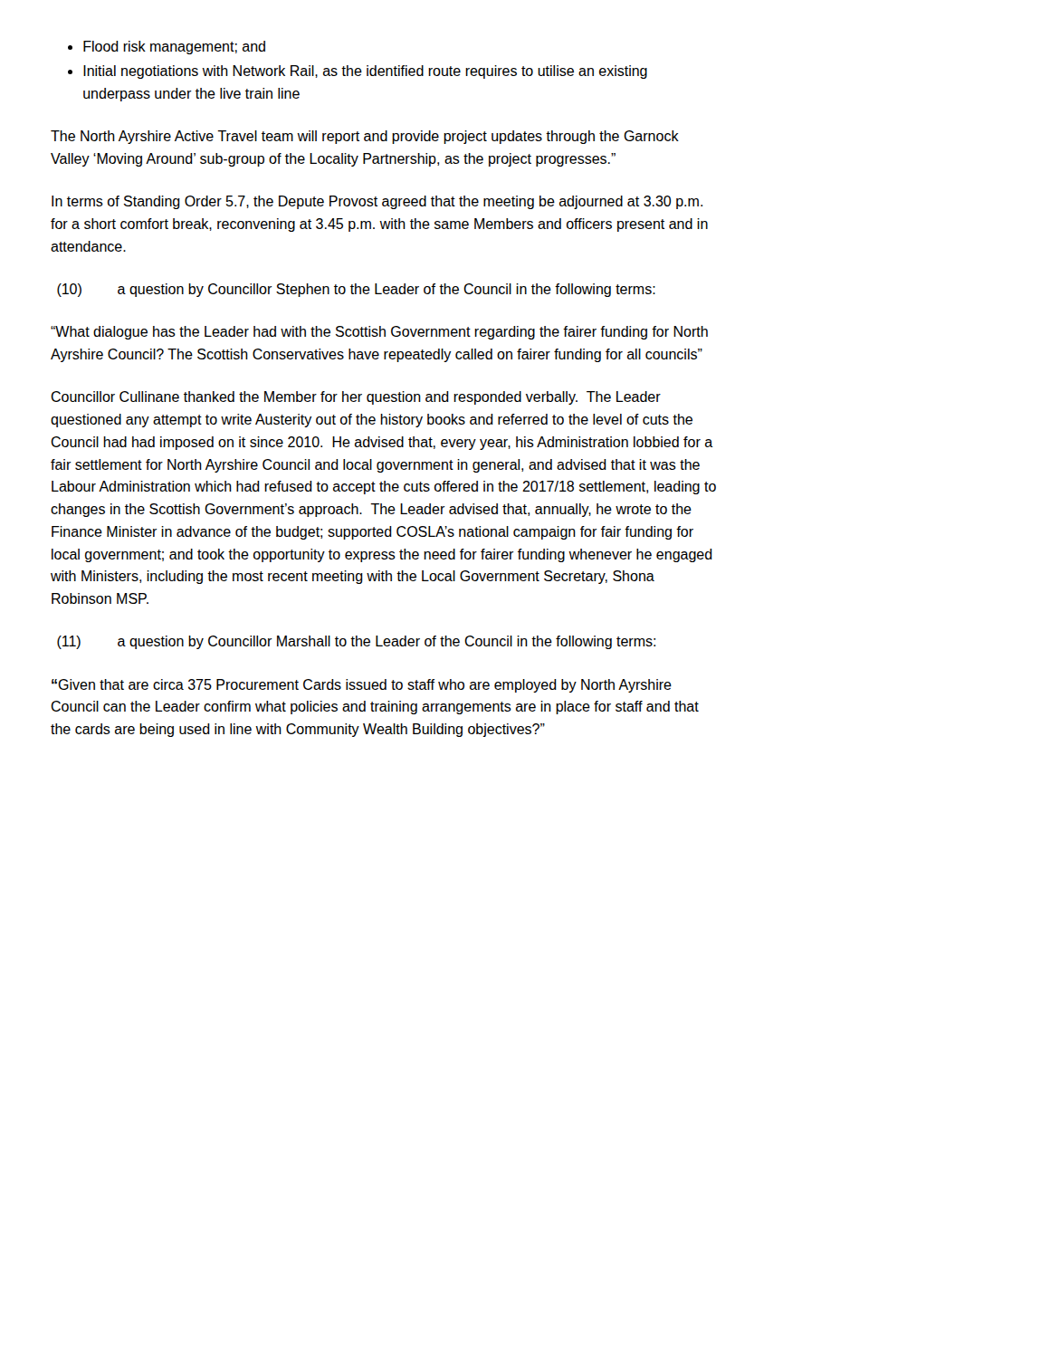Flood risk management; and
Initial negotiations with Network Rail, as the identified route requires to utilise an existing underpass under the live train line
The North Ayrshire Active Travel team will report and provide project updates through the Garnock Valley ‘Moving Around’ sub-group of the Locality Partnership, as the project progresses.”
In terms of Standing Order 5.7, the Depute Provost agreed that the meeting be adjourned at 3.30 p.m. for a short comfort break, reconvening at 3.45 p.m. with the same Members and officers present and in attendance.
(10)
a question by Councillor Stephen to the Leader of the Council in the following terms:
“What dialogue has the Leader had with the Scottish Government regarding the fairer funding for North Ayrshire Council? The Scottish Conservatives have repeatedly called on fairer funding for all councils”
Councillor Cullinane thanked the Member for her question and responded verbally. The Leader questioned any attempt to write Austerity out of the history books and referred to the level of cuts the Council had had imposed on it since 2010. He advised that, every year, his Administration lobbied for a fair settlement for North Ayrshire Council and local government in general, and advised that it was the Labour Administration which had refused to accept the cuts offered in the 2017/18 settlement, leading to changes in the Scottish Government’s approach. The Leader advised that, annually, he wrote to the Finance Minister in advance of the budget; supported COSLA’s national campaign for fair funding for local government; and took the opportunity to express the need for fairer funding whenever he engaged with Ministers, including the most recent meeting with the Local Government Secretary, Shona Robinson MSP.
(11)
a question by Councillor Marshall to the Leader of the Council in the following terms:
“Given that are circa 375 Procurement Cards issued to staff who are employed by North Ayrshire Council can the Leader confirm what policies and training arrangements are in place for staff and that the cards are being used in line with Community Wealth Building objectives?”